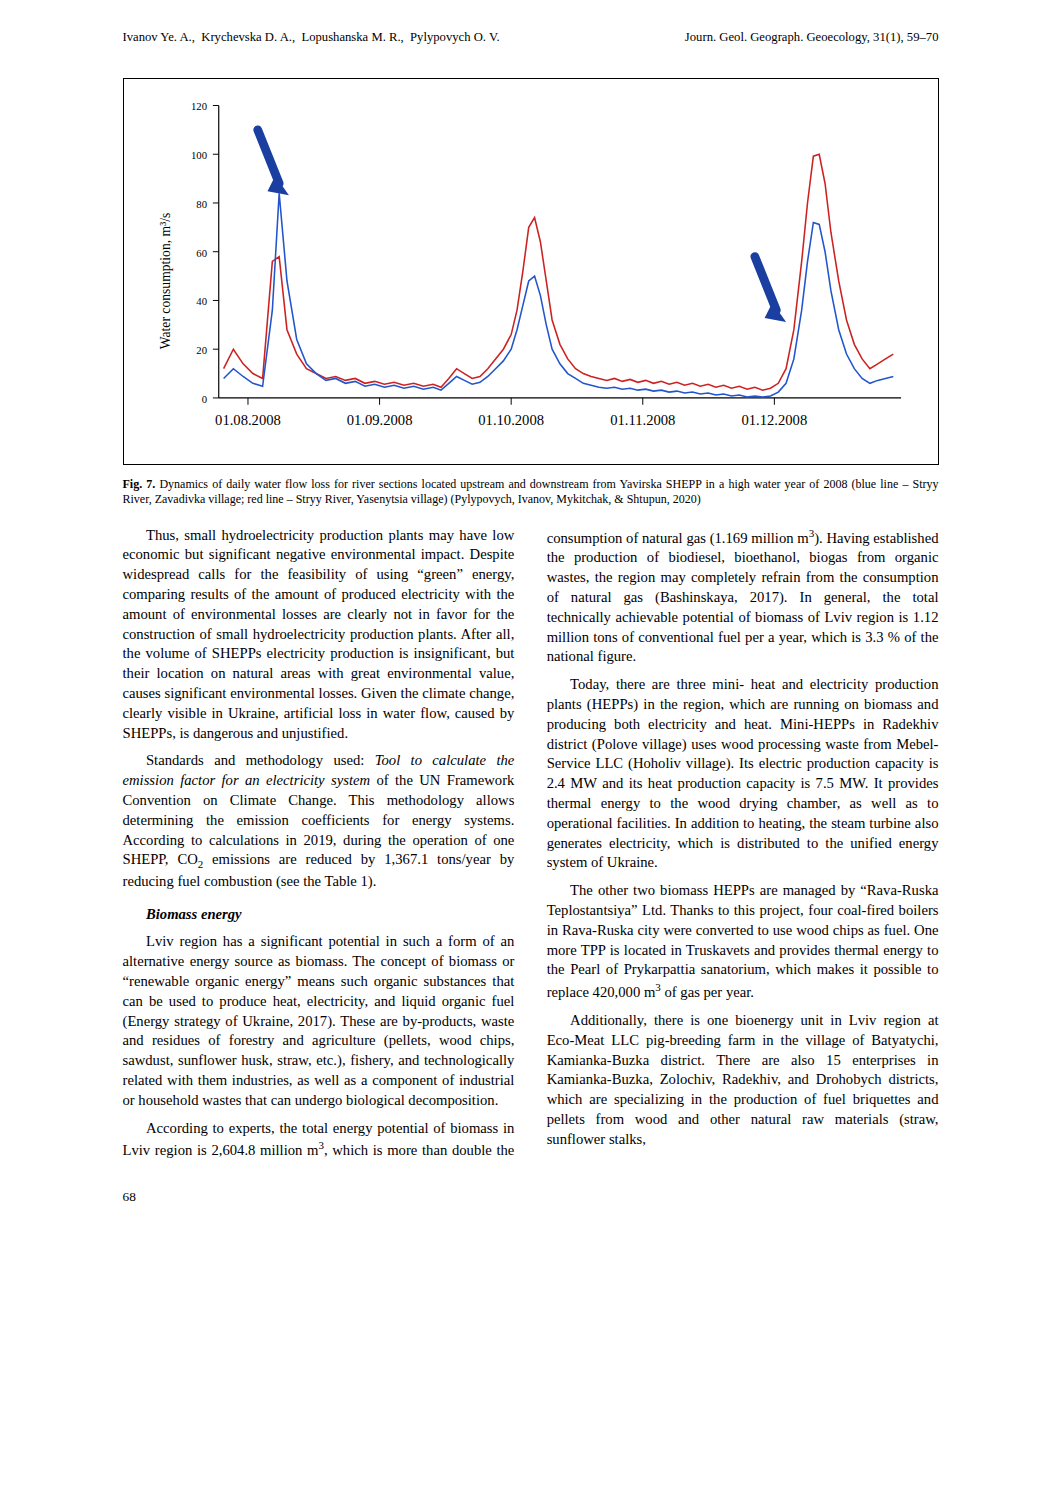Ivanov Ye. A., Krychevska D. A., Lopushanska M. R., Pylypovych O. V. Journ. Geol. Geograph. Geoecology, 31(1), 59–70
120 100 80 60 40 20 0 Water consumption, m³/s 01.08.2008 01.09.2008 01.10.2008 01.11.2008 01.12.2008
Fig. 7. Dynamics of daily water flow loss for river sections located upstream and downstream from Yavirska SHEPP in a high water year of 2008 (blue line – Stryy River, Zavadivka village; red line – Stryy River, Yasenytsia village) (Pylypovych, Ivanov, Mykitchak, & Shtupun, 2020)
Thus, small hydroelectricity production plants may have low economic but significant negative environmental impact. Despite widespread calls for the feasibility of using “green” energy, comparing results of the amount of produced electricity with the amount of environmental losses are clearly not in favor for the construction of small hydroelectricity production plants. After all, the volume of SHEPPs electricity production is insignificant, but their location on natural areas with great environmental value, causes significant environmental losses. Given the climate change, clearly visible in Ukraine, artificial loss in water flow, caused by SHEPPs, is dangerous and unjustified.
Standards and methodology used: Tool to calculate the emission factor for an electricity system of the UN Framework Convention on Climate Change. This methodology allows determining the emission coefficients for energy systems. According to calculations in 2019, during the operation of one SHEPP, CO2 emissions are reduced by 1,367.1 tons/year by reducing fuel combustion (see the Table 1).
Biomass energy
Lviv region has a significant potential in such a form of an alternative energy source as biomass. The concept of biomass or “renewable organic energy” means such organic substances that can be used to produce heat, electricity, and liquid organic fuel (Energy strategy of Ukraine, 2017). These are by-products, waste and residues of forestry and agriculture (pellets, wood chips, sawdust, sunflower husk, straw, etc.), fishery, and technologically related with them industries, as well as a component of industrial or household wastes that can undergo biological decomposition.
According to experts, the total energy potential of biomass in Lviv region is 2,604.8 million m3, which is more than double the consumption of natural gas (1.169 million m3). Having established the production of biodiesel, bioethanol, biogas from organic wastes, the region may completely refrain from the consumption of natural gas (Bashinskaya, 2017). In general, the total technically achievable potential of biomass of Lviv region is 1.12 million tons of conventional fuel per a year, which is 3.3 % of the national figure.
Today, there are three mini- heat and electricity production plants (HEPPs) in the region, which are running on biomass and producing both electricity and heat. Mini-HEPPs in Radekhiv district (Polove village) uses wood processing waste from Mebel-Service LLC (Hoholiv village). Its electric production capacity is 2.4 MW and its heat production capacity is 7.5 MW. It provides thermal energy to the wood drying chamber, as well as to operational facilities. In addition to heating, the steam turbine also generates electricity, which is distributed to the unified energy system of Ukraine.
The other two biomass HEPPs are managed by “Rava-Ruska Teplostantsiya” Ltd. Thanks to this project, four coal-fired boilers in Rava-Ruska city were converted to use wood chips as fuel. One more TPP is located in Truskavets and provides thermal energy to the Pearl of Prykarpattia sanatorium, which makes it possible to replace 420,000 m3 of gas per year.
Additionally, there is one bioenergy unit in Lviv region at Eco-Meat LLC pig-breeding farm in the village of Batyatychi, Kamianka-Buzka district. There are also 15 enterprises in Kamianka-Buzka, Zolochiv, Radekhiv, and Drohobych districts, which are specializing in the production of fuel briquettes and pellets from wood and other natural raw materials (straw, sunflower stalks,
68